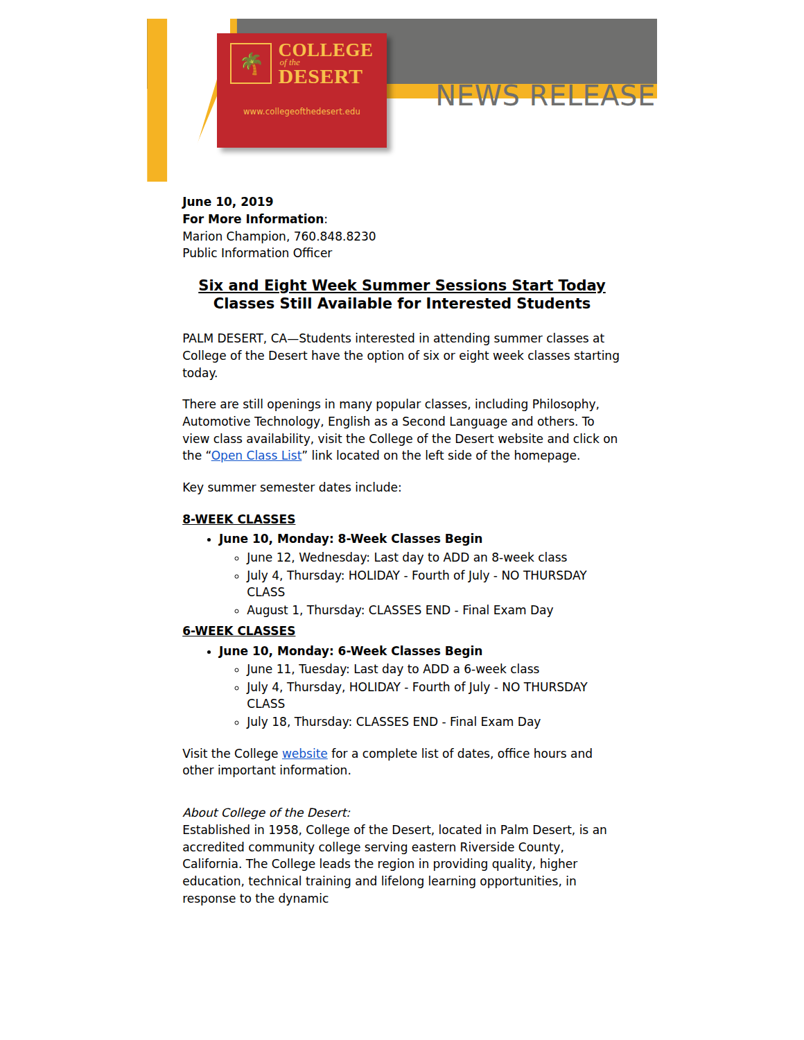🌴
COLLEGE
of the
DESERT
www.collegeofthedesert.edu
NEWS RELEASE
June 10, 2019
For More Information:
Marion Champion, 760.848.8230
Public Information Officer
Six and Eight Week Summer Sessions Start Today Classes Still Available for Interested Students
PALM DESERT, CA—Students interested in attending summer classes at College of the Desert have the option of six or eight week classes starting today.
There are still openings in many popular classes, including Philosophy, Automotive Technology, English as a Second Language and others. To view class availability, visit the College of the Desert website and click on the “Open Class List” link located on the left side of the homepage.
Key summer semester dates include:
8-WEEK CLASSES
June 10, Monday: 8-Week Classes Begin
June 12, Wednesday: Last day to ADD an 8-week class
July 4, Thursday: HOLIDAY - Fourth of July - NO THURSDAY CLASS
August 1, Thursday: CLASSES END - Final Exam Day
6-WEEK CLASSES
June 10, Monday: 6-Week Classes Begin
June 11, Tuesday: Last day to ADD a 6-week class
July 4, Thursday, HOLIDAY - Fourth of July - NO THURSDAY CLASS
July 18, Thursday: CLASSES END - Final Exam Day
Visit the College website for a complete list of dates, office hours and other important information.
About College of the Desert:
Established in 1958, College of the Desert, located in Palm Desert, is an accredited community college serving eastern Riverside County, California. The College leads the region in providing quality, higher education, technical training and lifelong learning opportunities, in response to the dynamic